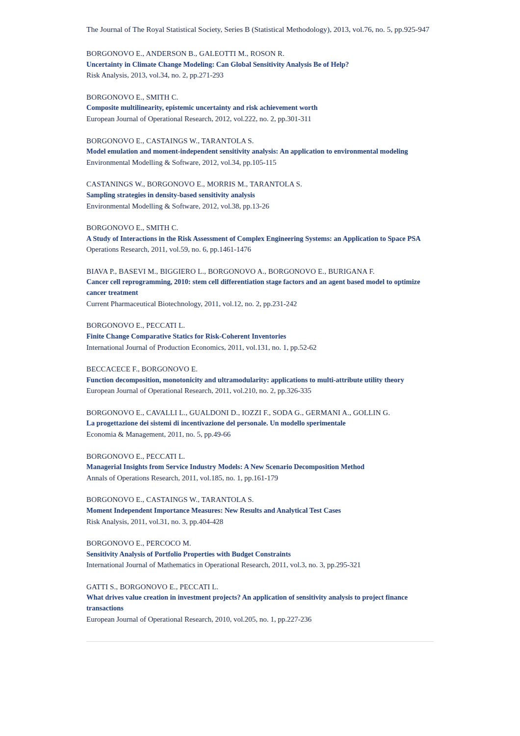The Journal of The Royal Statistical Society, Series B (Statistical Methodology), 2013, vol.76, no. 5, pp.925-947
BORGONOVO E., ANDERSON B., GALEOTTI M., ROSON R.
Uncertainty in Climate Change Modeling: Can Global Sensitivity Analysis Be of Help?
Risk Analysis, 2013, vol.34, no. 2, pp.271-293
BORGONOVO E., SMITH C.
Composite multilinearity, epistemic uncertainty and risk achievement worth
European Journal of Operational Research, 2012, vol.222, no. 2, pp.301-311
BORGONOVO E., CASTAINGS W., TARANTOLA S.
Model emulation and moment-independent sensitivity analysis: An application to environmental modeling
Environmental Modelling & Software, 2012, vol.34, pp.105-115
CASTANINGS W., BORGONOVO E., MORRIS M., TARANTOLA S.
Sampling strategies in density-based sensitivity analysis
Environmental Modelling & Software, 2012, vol.38, pp.13-26
BORGONOVO E., SMITH C.
A Study of Interactions in the Risk Assessment of Complex Engineering Systems: an Application to Space PSA
Operations Research, 2011, vol.59, no. 6, pp.1461-1476
BIAVA P., BASEVI M., BIGGIERO L., BORGONOVO A., BORGONOVO E., BURIGANA F.
Cancer cell reprogramming, 2010: stem cell differentiation stage factors and an agent based model to optimize cancer treatment
Current Pharmaceutical Biotechnology, 2011, vol.12, no. 2, pp.231-242
BORGONOVO E., PECCATI L.
Finite Change Comparative Statics for Risk-Coherent Inventories
International Journal of Production Economics, 2011, vol.131, no. 1, pp.52-62
BECCACECE F., BORGONOVO E.
Function decomposition, monotonicity and ultramodularity: applications to multi-attribute utility theory
European Journal of Operational Research, 2011, vol.210, no. 2, pp.326-335
BORGONOVO E., CAVALLI L., GUALDONI D., IOZZI F., SODA G., GERMANI A., GOLLIN G.
La progettazione dei sistemi di incentivazione del personale. Un modello sperimentale
Economia & Management, 2011, no. 5, pp.49-66
BORGONOVO E., PECCATI L.
Managerial Insights from Service Industry Models: A New Scenario Decomposition Method
Annals of Operations Research, 2011, vol.185, no. 1, pp.161-179
BORGONOVO E., CASTAINGS W., TARANTOLA S.
Moment Independent Importance Measures: New Results and Analytical Test Cases
Risk Analysis, 2011, vol.31, no. 3, pp.404-428
BORGONOVO E., PERCOCO M.
Sensitivity Analysis of Portfolio Properties with Budget Constraints
International Journal of Mathematics in Operational Research, 2011, vol.3, no. 3, pp.295-321
GATTI S., BORGONOVO E., PECCATI L.
What drives value creation in investment projects? An application of sensitivity analysis to project finance transactions
European Journal of Operational Research, 2010, vol.205, no. 1, pp.227-236